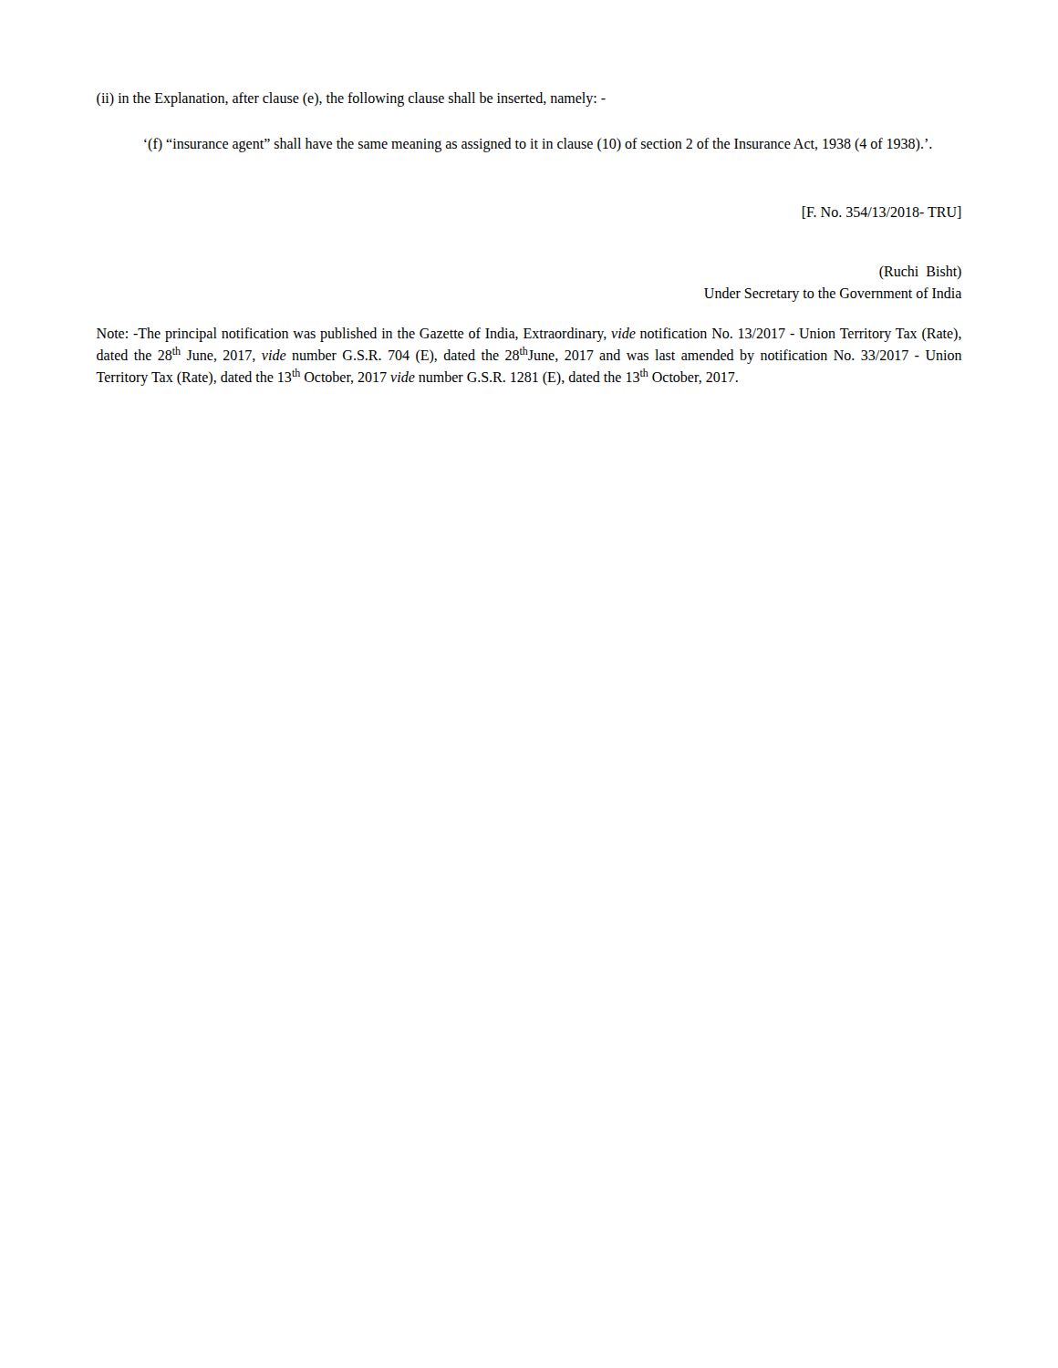(ii) in the Explanation, after clause (e), the following clause shall be inserted, namely: -
‘(f) “insurance agent” shall have the same meaning as assigned to it in clause (10) of section 2 of the Insurance Act, 1938 (4 of 1938).’.
[F. No. 354/13/2018- TRU]
(Ruchi Bisht)
Under Secretary to the Government of India
Note: -The principal notification was published in the Gazette of India, Extraordinary, vide notification No. 13/2017 - Union Territory Tax (Rate), dated the 28th June, 2017, vide number G.S.R. 704 (E), dated the 28thJune, 2017 and was last amended by notification No. 33/2017 - Union Territory Tax (Rate), dated the 13th October, 2017 vide number G.S.R. 1281 (E), dated the 13th October, 2017.